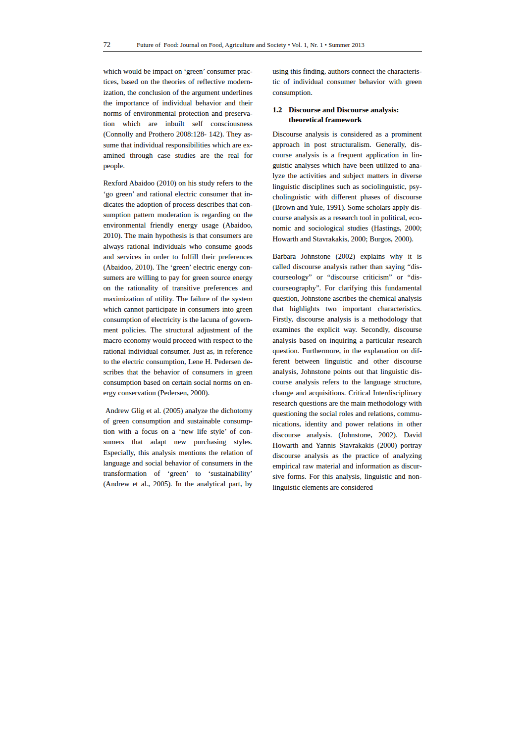72
Future of Food: Journal on Food, Agriculture and Society • Vol. 1, Nr. 1 • Summer 2013
which would be impact on ‘green’ consumer practices, based on the theories of reflective modernization, the conclusion of the argument underlines the importance of individual behavior and their norms of environmental protection and preservation which are inbuilt self consciousness (Connolly and Prothero 2008:128- 142). They assume that individual responsibilities which are examined through case studies are the real for people.
Rexford Abaidoo (2010) on his study refers to the ‘go green’ and rational electric consumer that indicates the adoption of process describes that consumption pattern moderation is regarding on the environmental friendly energy usage (Abaidoo, 2010). The main hypothesis is that consumers are always rational individuals who consume goods and services in order to fulfill their preferences (Abaidoo, 2010). The ‘green’ electric energy consumers are willing to pay for green source energy on the rationality of transitive preferences and maximization of utility. The failure of the system which cannot participate in consumers into green consumption of electricity is the lacuna of government policies. The structural adjustment of the macro economy would proceed with respect to the rational individual consumer. Just as, in reference to the electric consumption, Lene H. Pedersen describes that the behavior of consumers in green consumption based on certain social norms on energy conservation (Pedersen, 2000).
Andrew Glig et al. (2005) analyze the dichotomy of green consumption and sustainable consumption with a focus on a ‘new life style’ of consumers that adapt new purchasing styles. Especially, this analysis mentions the relation of language and social behavior of consumers in the transformation of ‘green’ to ‘sustainability’ (Andrew et al., 2005). In the analytical part, by using this finding, authors connect the characteristic of individual consumer behavior with green consumption.
1.2 Discourse and Discourse analysis:theoretical framework
Discourse analysis is considered as a prominent approach in post structuralism. Generally, discourse analysis is a frequent application in linguistic analyses which have been utilized to analyze the activities and subject matters in diverse linguistic disciplines such as sociolinguistic, psycholinguistic with different phases of discourse (Brown and Yule, 1991). Some scholars apply discourse analysis as a research tool in political, economic and sociological studies (Hastings, 2000; Howarth and Stavrakakis, 2000; Burgos, 2000).
Barbara Johnstone (2002) explains why it is called discourse analysis rather than saying “discourseology” or “discourse criticism” or “discourseography”. For clarifying this fundamental question, Johnstone ascribes the chemical analysis that highlights two important characteristics. Firstly, discourse analysis is a methodology that examines the explicit way. Secondly, discourse analysis based on inquiring a particular research question. Furthermore, in the explanation on different between linguistic and other discourse analysis, Johnstone points out that linguistic discourse analysis refers to the language structure, change and acquisitions. Critical Interdisciplinary research questions are the main methodology with questioning the social roles and relations, communications, identity and power relations in other discourse analysis. (Johnstone, 2002). David Howarth and Yannis Stavrakakis (2000) portray discourse analysis as the practice of analyzing empirical raw material and information as discursive forms. For this analysis, linguistic and non-linguistic elements are considered